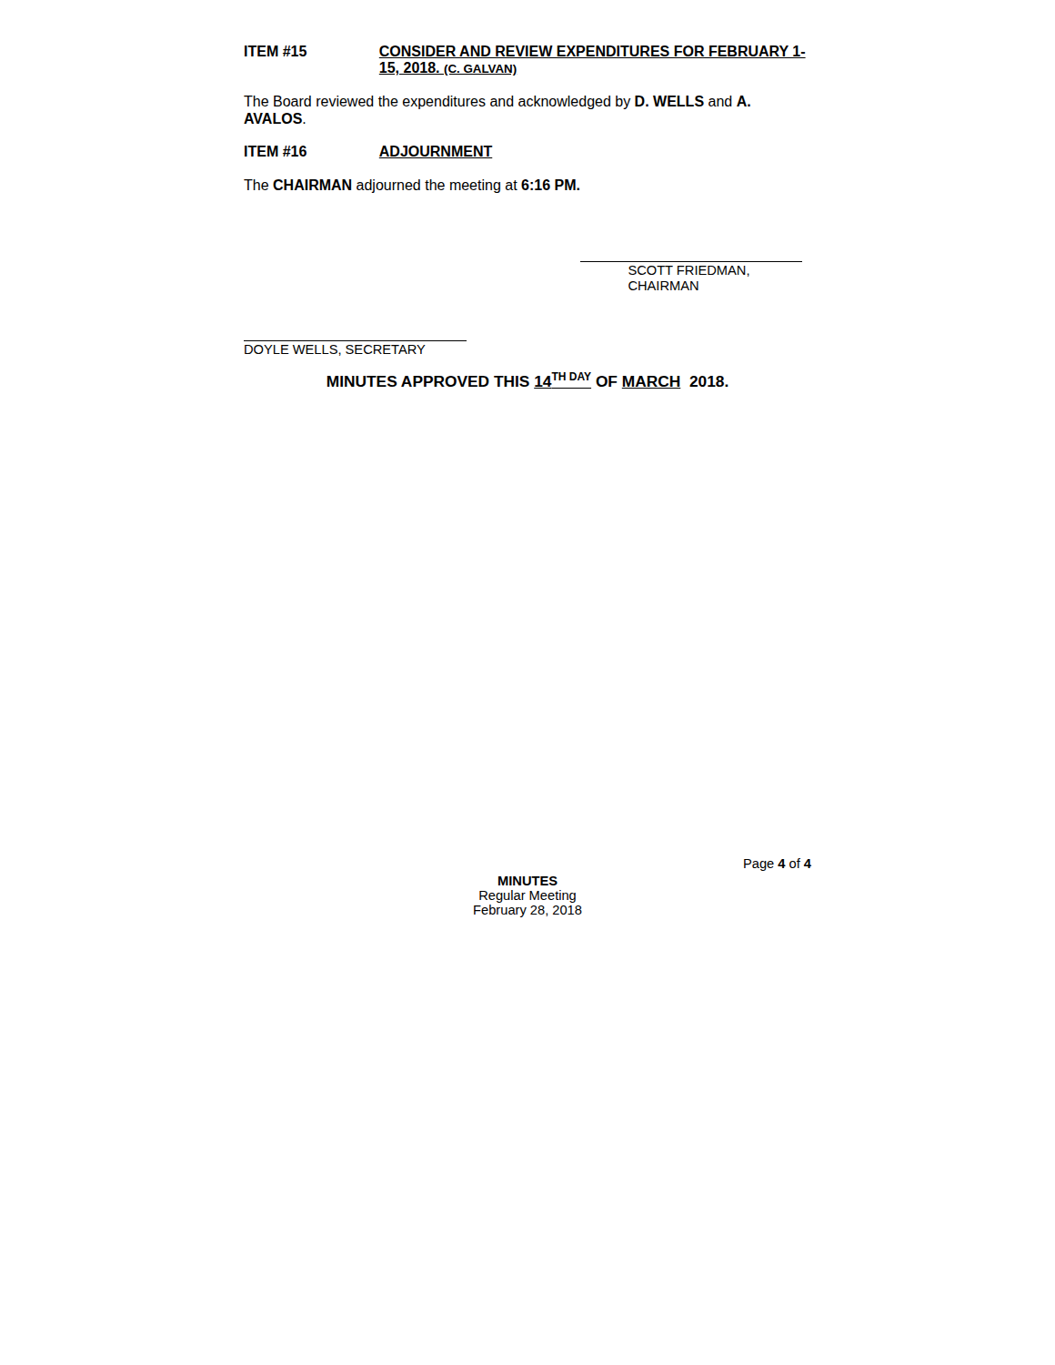ITEM #15 CONSIDER AND REVIEW EXPENDITURES FOR FEBRUARY 1-15, 2018. (C. GALVAN)
The Board reviewed the expenditures and acknowledged by D. WELLS and A. AVALOS.
ITEM #16 ADJOURNMENT
The CHAIRMAN adjourned the meeting at 6:16 PM.
SCOTT FRIEDMAN, CHAIRMAN
DOYLE WELLS, SECRETARY
MINUTES APPROVED THIS 14TH DAY OF MARCH 2018.
Page 4 of 4
MINUTES
Regular Meeting
February 28, 2018